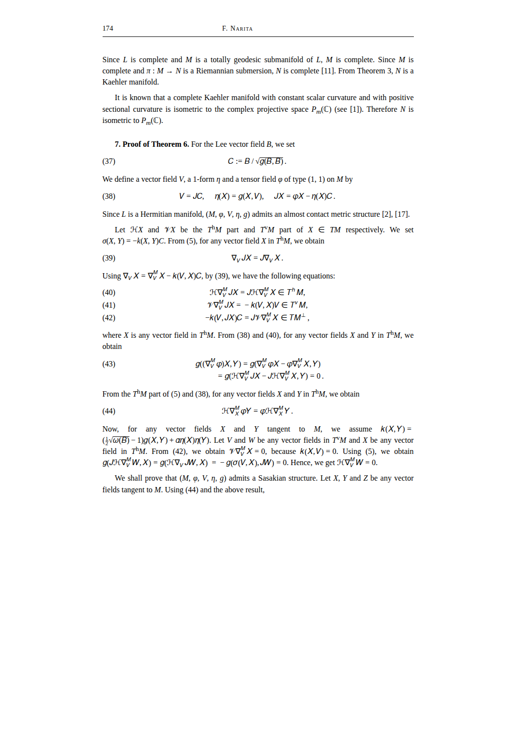174 F. Narita 174
Since L is complete and M is a totally geodesic submanifold of L, M is complete. Since M is complete and π : M → N is a Riemannian submersion, N is complete [11]. From Theorem 3, N is a Kaehler manifold.
It is known that a complete Kaehler manifold with constant scalar curvature and with positive sectional curvature is isometric to the complex projective space Pm(ℂ) (see [1]). Therefore N is isometric to Pm(ℂ).
7. Proof of Theorem 6. For the Lee vector field B, we set
(37) C := B / g(B,B) .
We define a vector field V, a 1-form η and a tensor field φ of type (1, 1) on M by
(38) V=JC, η(X)=g(X,V), JX=φX−η(X)C.
Since L is a Hermitian manifold, (M, φ, V, η, g) admits an almost contact metric structure [2], [17].
Let ℋX and 𝒱X be the ThM part and TvM part of X ∈ TM respectively. We set σ(X, Y) = −k(X, Y)C. From (5), for any vector field X in ThM, we obtain
(39) ∇VJX = J∇VX.
Using ∇VX=∇VMX−k(V,X)C, by (39), we have the following equations:
(40) ℋ∇VMJX = Jℋ∇VMX ∈ ThM,
(41) 𝒱∇VMJX = −k(V,X)V ∈ TvM,
(42) −k(V,JX)C = J𝒱∇VMX ∈ TM⊥,
where X is any vector field in ThM. From (38) and (40), for any vector fields X and Y in ThM, we obtain
(43) g((∇VMφ)X,Y) = g(∇VMφX−φ∇VMX,Y) = g(ℋ∇VMJX−Jℋ∇VMX,Y) =0.
From the ThM part of (5) and (38), for any vector fields X and Y in ThM, we obtain
(44) ℋ∇XMφY = φℋ∇XMY.
Now, for any vector fields X and Y tangent to M, we assume k(X,Y)= (12ω(B)−1)g(X,Y)+αη(X)η(Y). Let V and W be any vector fields in TvM and X be any vector field in ThM. From (42), we obtain 𝒱∇VMX=0, because k(X,V)=0. Using (5), we obtain g(Jℋ∇VMW,X)=g(ℋ∇VJW,X) =−g(σ(V,X),JW)=0. Hence, we get ℋ∇VMW=0.
We shall prove that (M, φ, V, η, g) admits a Sasakian structure. Let X, Y and Z be any vector fields tangent to M. Using (44) and the above result,